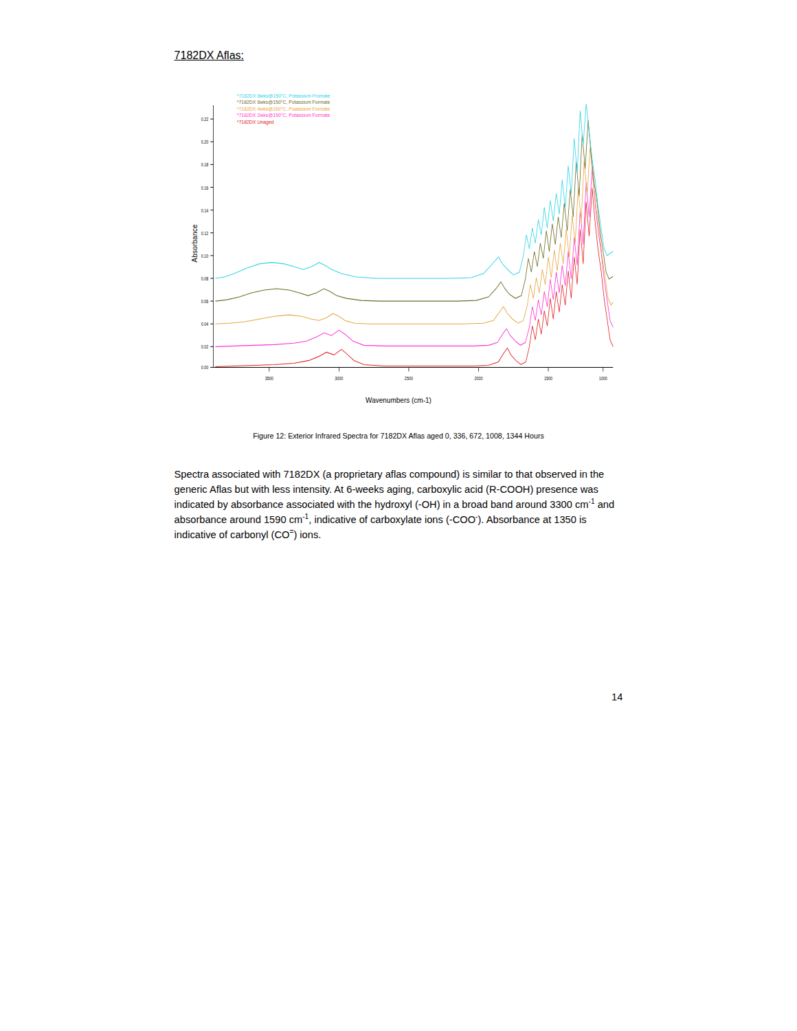7182DX Aflas:
Absorbance
*7182DX 8wks@150°C, Potassium Fromate
*7182DX 6wks@150°C, Potassium Formate
*7182DX 4wks@150°C, Poatssium Formate
*7182DX 2wks@150°C, Potassium Formate
*7182DX Unaged
0.22 0.20 0.18 0.16 0.14 0.12 0.10 0.08 0.06 0.04 0.02 0.00 3500 3000 2500 2000 1500 1000
Wavenumbers (cm-1)
Figure 12: Exterior Infrared Spectra for 7182DX Aflas aged 0, 336, 672, 1008, 1344 Hours
Spectra associated with 7182DX (a proprietary aflas compound) is similar to that observed in the generic Aflas but with less intensity. At 6-weeks aging, carboxylic acid (R-COOH) presence was indicated by absorbance associated with the hydroxyl (-OH) in a broad band around 3300 cm-1 and absorbance around 1590 cm-1, indicative of carboxylate ions (-COO-). Absorbance at 1350 is indicative of carbonyl (CO=) ions.
14